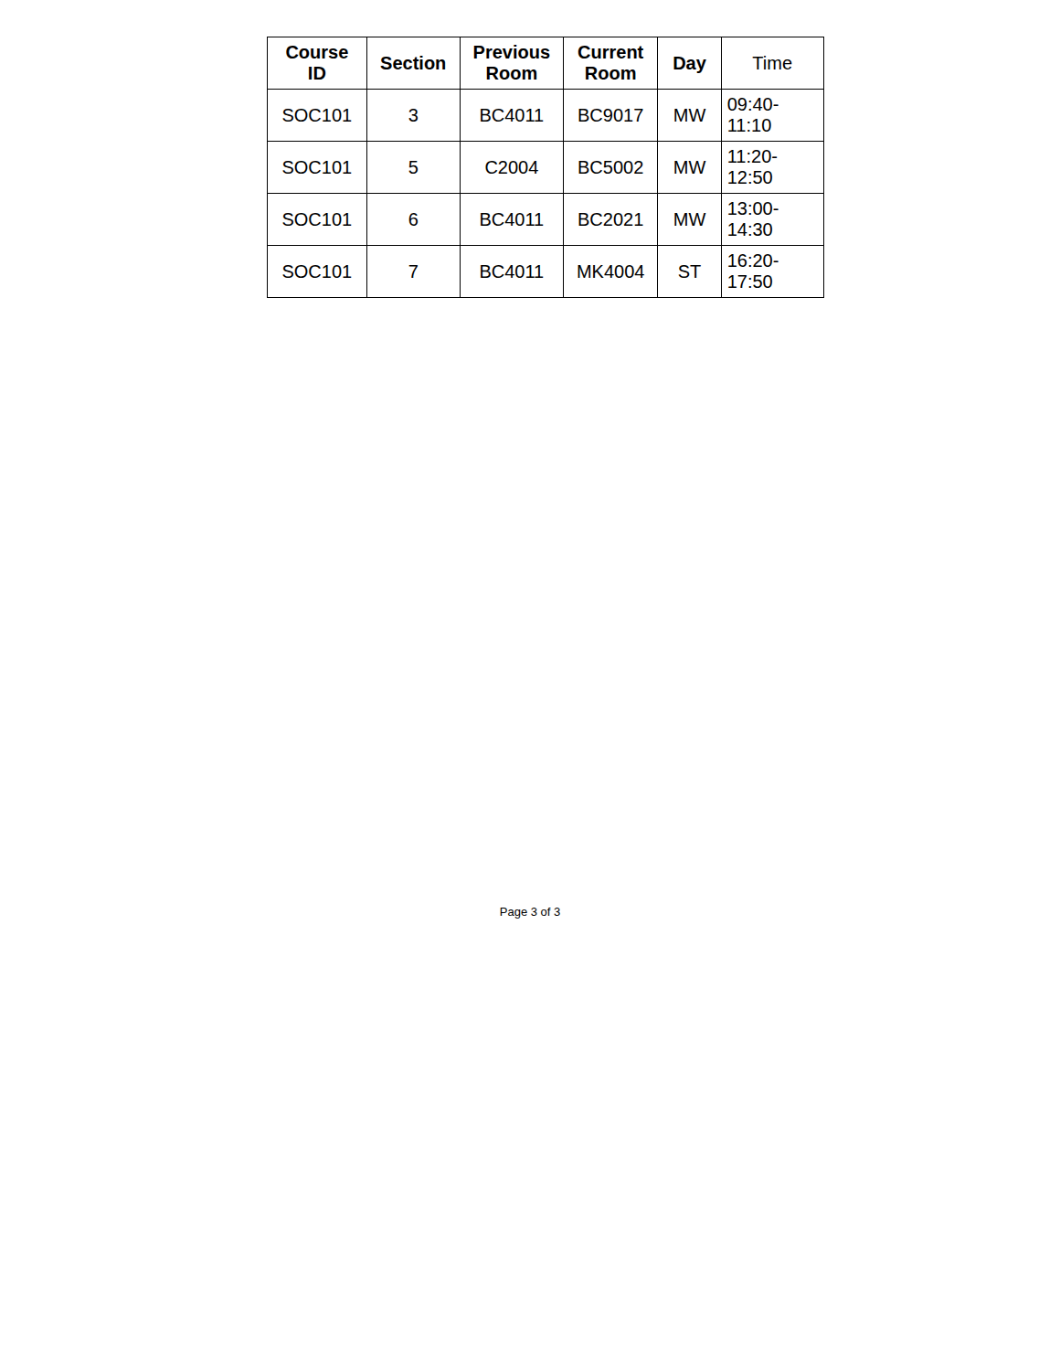| Course ID | Section | Previous Room | Current Room | Day | Time |
| --- | --- | --- | --- | --- | --- |
| SOC101 | 3 | BC4011 | BC9017 | MW | 09:40-11:10 |
| SOC101 | 5 | C2004 | BC5002 | MW | 11:20-12:50 |
| SOC101 | 6 | BC4011 | BC2021 | MW | 13:00-14:30 |
| SOC101 | 7 | BC4011 | MK4004 | ST | 16:20-17:50 |
Page 3 of 3